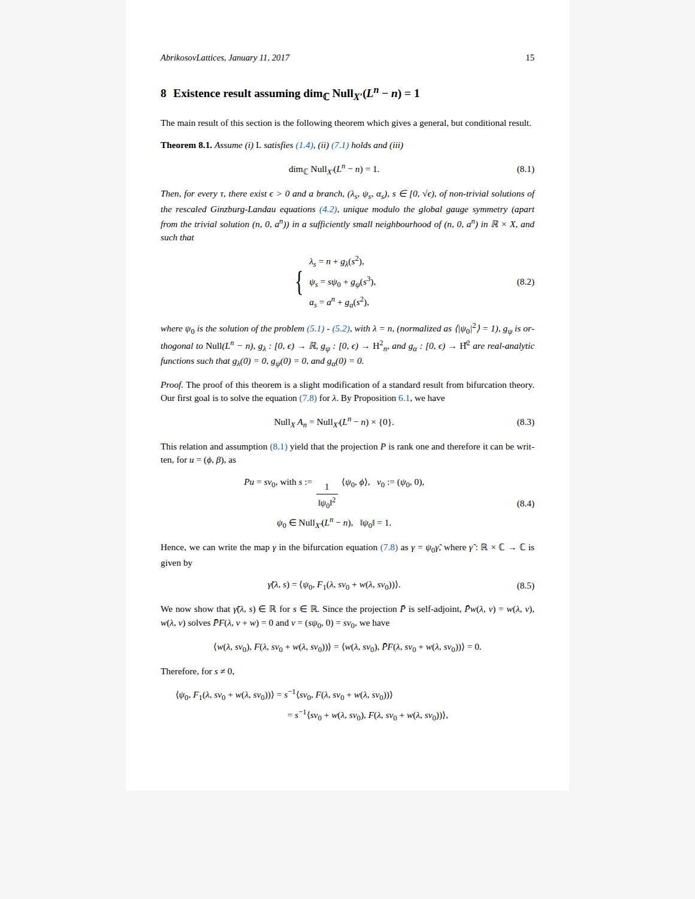AbrikosovLattices, January 11, 2017 15
8 Existence result assuming dimℂ NullX′(Ln − n) = 1
The main result of this section is the following theorem which gives a general, but conditional result.
Theorem 8.1. Assume (i) L satisfies (1.4), (ii) (7.1) holds and (iii)
dimℂ NullX′(Ln − n) = 1.
(8.1)
Then, for every τ, there exist ϵ > 0 and a branch, (λs, ψs, αs), s ∈ [0, √ϵ), of non-trivial solutions of the rescaled Ginzburg-Landau equations (4.2), unique modulo the global gauge symmetry (apart from the trivial solution (n, 0, an)) in a sufficiently small neighbourhood of (n, 0, an) in ℝ × X, and such that
{ λs = n + gλ(s2), ψs = sψ0 + gψ(s3), as = an + ga(s2),
(8.2)
where ψ0 is the solution of the problem (5.1) - (5.2), with λ = n, (normalized as ⟨|ψ0|2⟩ = 1), gψ is orthogonal to Null(Ln − n), gλ : [0, ϵ) → ℝ, gψ : [0, ϵ) → H2n, and gα : [0, ϵ) → H⃗2 are real-analytic functions such that gλ(0) = 0, gψ(0) = 0, and gα(0) = 0.
Proof. The proof of this theorem is a slight modification of a standard result from bifurcation theory. Our first goal is to solve the equation (7.8) for λ. By Proposition 6.1, we have
NullX An = NullX′(Ln − n) × {0}.
(8.3)
This relation and assumption (8.1) yield that the projection P is rank one and therefore it can be written, for u = (ϕ, β), as
Pu = sv0, with s := 1‖ψ0‖2 ⟨ψ0, ϕ⟩, v0 := (ψ0, 0), ψ0 ∈ NullX′(Ln − n), ‖ψ0‖ = 1.
(8.4)
Hence, we can write the map γ in the bifurcation equation (7.8) as γ = ψ0γ̃, where γ̃ : ℝ × ℂ → ℂ is given by
γ̃(λ, s) = ⟨ψ0, F1(λ, sv0 + w(λ, sv0))⟩.
(8.5)
We now show that γ̃(λ, s) ∈ ℝ for s ∈ ℝ. Since the projection P̄ is self-adjoint, P̄w(λ, v) = w(λ, v), w(λ, v) solves P̄F(λ, v + w) = 0 and v = (sψ0, 0) = sv0, we have
⟨w(λ, sv0), F(λ, sv0 + w(λ, sv0))⟩ = ⟨w(λ, sv0), P̄F(λ, sv0 + w(λ, sv0))⟩ = 0.
Therefore, for s ≠ 0,
⟨ψ0, F1(λ, sv0 + w(λ, sv0))⟩ = s−1⟨sv0, F(λ, sv0 + w(λ, sv0))⟩ = s−1⟨sv0 + w(λ, sv0), F(λ, sv0 + w(λ, sv0))⟩,